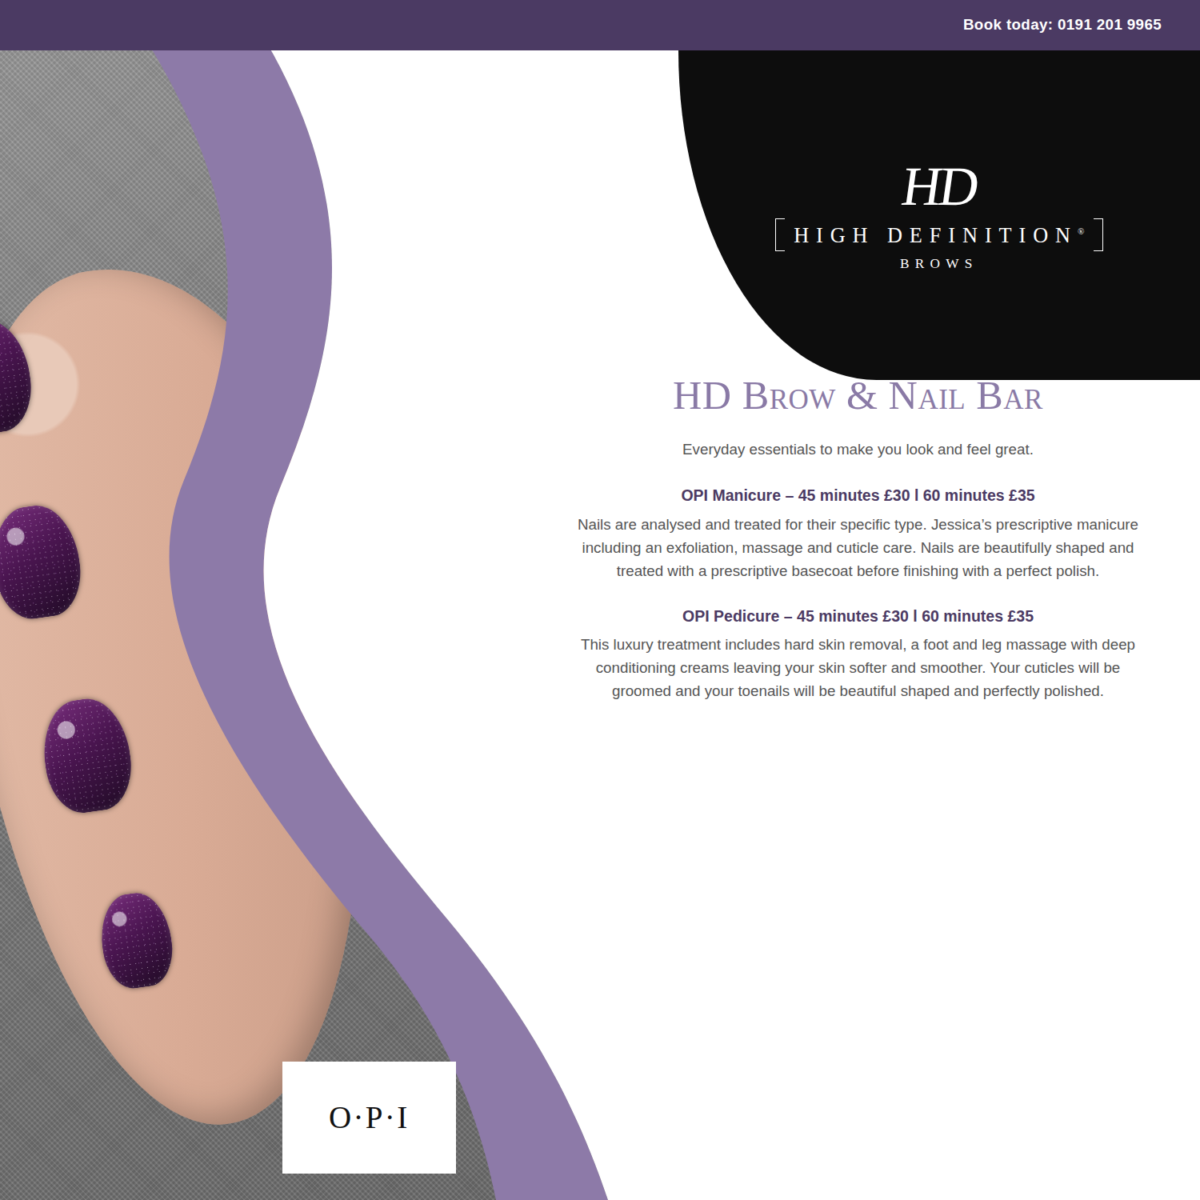Book today: 0191 201 9965
HD
HIGH DEFINITION®
BROWS
HD Brow & Nail Bar
Everyday essentials to make you look and feel great.
OPI Manicure – 45 minutes £30 l 60 minutes £35
Nails are analysed and treated for their specific type. Jessica’s prescriptive manicure including an exfoliation, massage and cuticle care. Nails are beautifully shaped and treated with a prescriptive basecoat before finishing with a perfect polish.
OPI Pedicure – 45 minutes £30 l 60 minutes £35
This luxury treatment includes hard skin removal, a foot and leg massage with deep conditioning creams leaving your skin softer and smoother. Your cuticles will be groomed and your toenails will be beautiful shaped and perfectly polished.
O·P·I